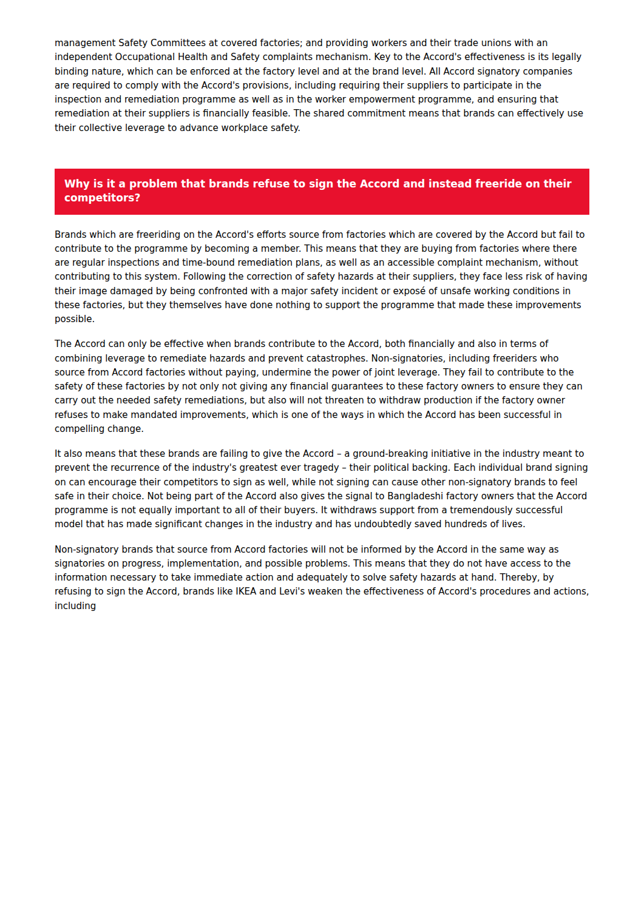management Safety Committees at covered factories; and providing workers and their trade unions with an independent Occupational Health and Safety complaints mechanism. Key to the Accord's effectiveness is its legally binding nature, which can be enforced at the factory level and at the brand level. All Accord signatory companies are required to comply with the Accord's provisions, including requiring their suppliers to participate in the inspection and remediation programme as well as in the worker empowerment programme, and ensuring that remediation at their suppliers is financially feasible. The shared commitment means that brands can effectively use their collective leverage to advance workplace safety.
Why is it a problem that brands refuse to sign the Accord and instead freeride on their competitors?
Brands which are freeriding on the Accord's efforts source from factories which are covered by the Accord but fail to contribute to the programme by becoming a member. This means that they are buying from factories where there are regular inspections and time-bound remediation plans, as well as an accessible complaint mechanism, without contributing to this system. Following the correction of safety hazards at their suppliers, they face less risk of having their image damaged by being confronted with a major safety incident or exposé of unsafe working conditions in these factories, but they themselves have done nothing to support the programme that made these improvements possible.
The Accord can only be effective when brands contribute to the Accord, both financially and also in terms of combining leverage to remediate hazards and prevent catastrophes. Non-signatories, including freeriders who source from Accord factories without paying, undermine the power of joint leverage. They fail to contribute to the safety of these factories by not only not giving any financial guarantees to these factory owners to ensure they can carry out the needed safety remediations, but also will not threaten to withdraw production if the factory owner refuses to make mandated improvements, which is one of the ways in which the Accord has been successful in compelling change.
It also means that these brands are failing to give the Accord – a ground-breaking initiative in the industry meant to prevent the recurrence of the industry's greatest ever tragedy – their political backing. Each individual brand signing on can encourage their competitors to sign as well, while not signing can cause other non-signatory brands to feel safe in their choice. Not being part of the Accord also gives the signal to Bangladeshi factory owners that the Accord programme is not equally important to all of their buyers. It withdraws support from a tremendously successful model that has made significant changes in the industry and has undoubtedly saved hundreds of lives.
Non-signatory brands that source from Accord factories will not be informed by the Accord in the same way as signatories on progress, implementation, and possible problems. This means that they do not have access to the information necessary to take immediate action and adequately to solve safety hazards at hand. Thereby, by refusing to sign the Accord, brands like IKEA and Levi's weaken the effectiveness of Accord's procedures and actions, including